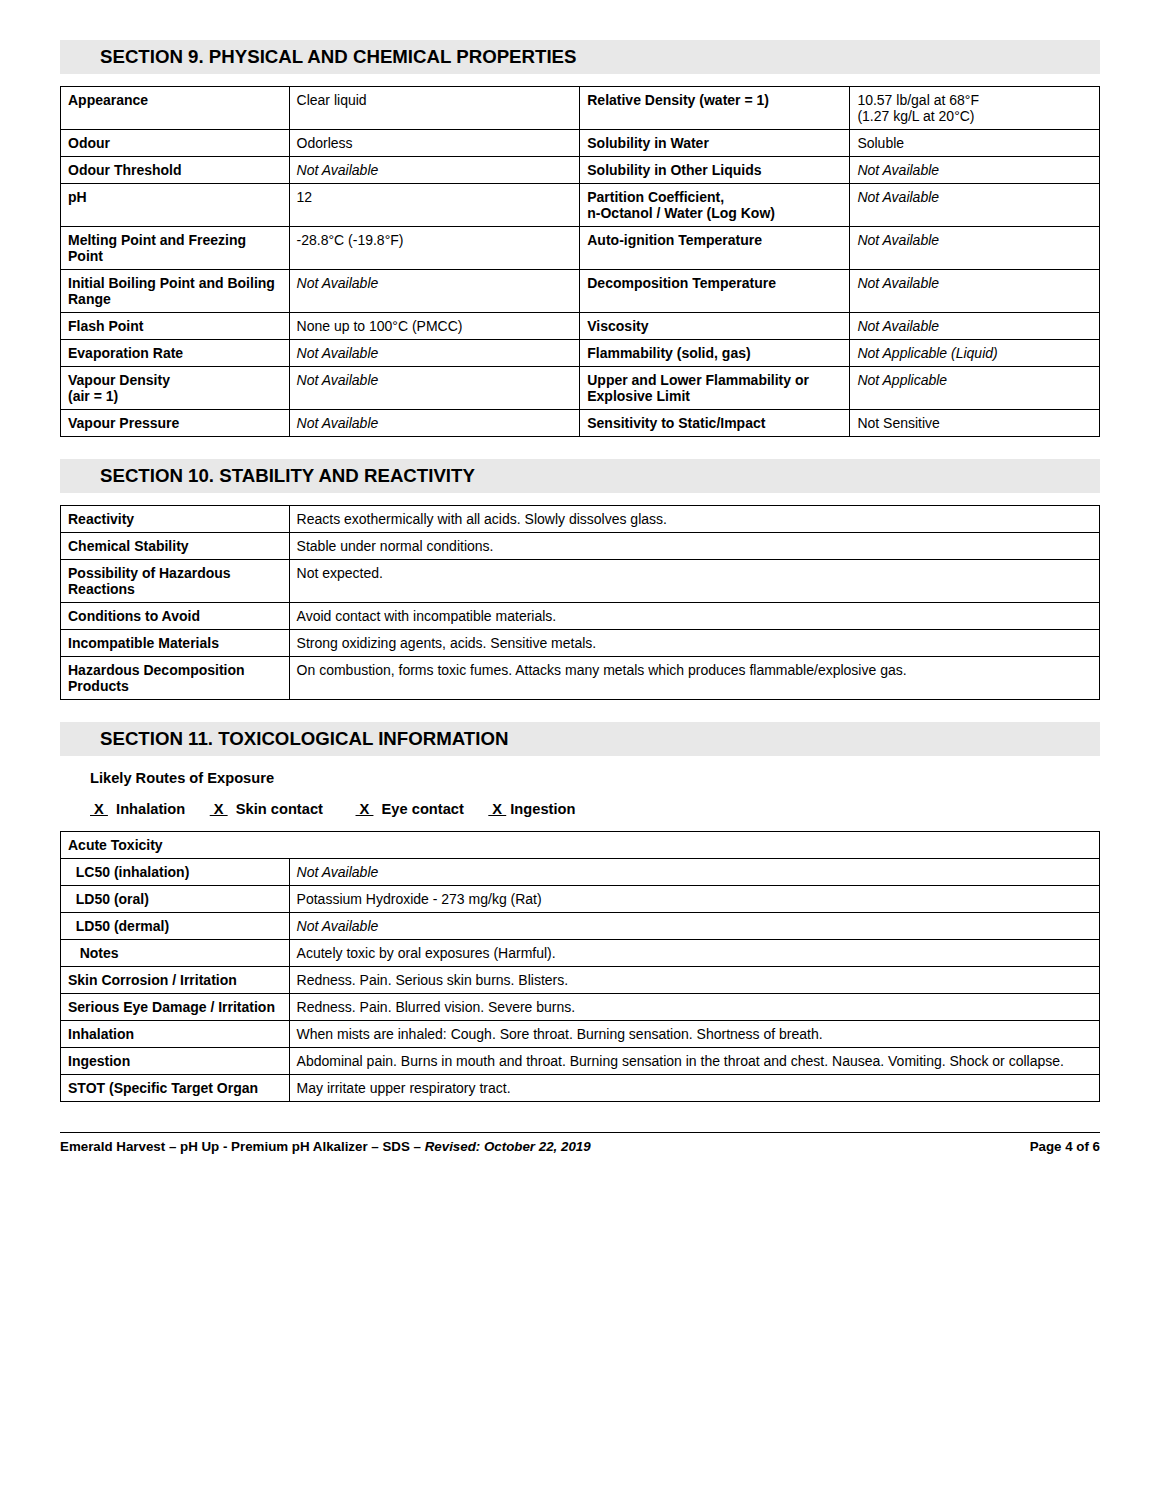SECTION 9. PHYSICAL AND CHEMICAL PROPERTIES
| Appearance | Clear liquid | Relative Density (water = 1) | 10.57 lb/gal at 68°F (1.27 kg/L at 20°C) |
| Odour | Odorless | Solubility in Water | Soluble |
| Odour Threshold | Not Available | Solubility in Other Liquids | Not Available |
| pH | 12 | Partition Coefficient, n-Octanol / Water (Log Kow) | Not Available |
| Melting Point and Freezing Point | -28.8°C (-19.8°F) | Auto-ignition Temperature | Not Available |
| Initial Boiling Point and Boiling Range | Not Available | Decomposition Temperature | Not Available |
| Flash Point | None up to 100°C (PMCC) | Viscosity | Not Available |
| Evaporation Rate | Not Available | Flammability (solid, gas) | Not Applicable (Liquid) |
| Vapour Density (air = 1) | Not Available | Upper and Lower Flammability or Explosive Limit | Not Applicable |
| Vapour Pressure | Not Available | Sensitivity to Static/Impact | Not Sensitive |
SECTION 10. STABILITY AND REACTIVITY
| Reactivity | Reacts exothermically with all acids. Slowly dissolves glass. |
| Chemical Stability | Stable under normal conditions. |
| Possibility of Hazardous Reactions | Not expected. |
| Conditions to Avoid | Avoid contact with incompatible materials. |
| Incompatible Materials | Strong oxidizing agents, acids. Sensitive metals. |
| Hazardous Decomposition Products | On combustion, forms toxic fumes. Attacks many metals which produces flammable/explosive gas. |
SECTION 11. TOXICOLOGICAL INFORMATION
Likely Routes of Exposure
X Inhalation X Skin contact X Eye contact X Ingestion
| Acute Toxicity |
| LC50 (inhalation) | Not Available |
| LD50 (oral) | Potassium Hydroxide - 273 mg/kg (Rat) |
| LD50 (dermal) | Not Available |
| Notes | Acutely toxic by oral exposures (Harmful). |
| Skin Corrosion / Irritation | Redness. Pain. Serious skin burns. Blisters. |
| Serious Eye Damage / Irritation | Redness. Pain. Blurred vision. Severe burns. |
| Inhalation | When mists are inhaled: Cough. Sore throat. Burning sensation. Shortness of breath. |
| Ingestion | Abdominal pain. Burns in mouth and throat. Burning sensation in the throat and chest. Nausea. Vomiting. Shock or collapse. |
| STOT (Specific Target Organ | May irritate upper respiratory tract. |
Emerald Harvest – pH Up - Premium pH Alkalizer – SDS – Revised: October 22, 2019
Page 4 of 6